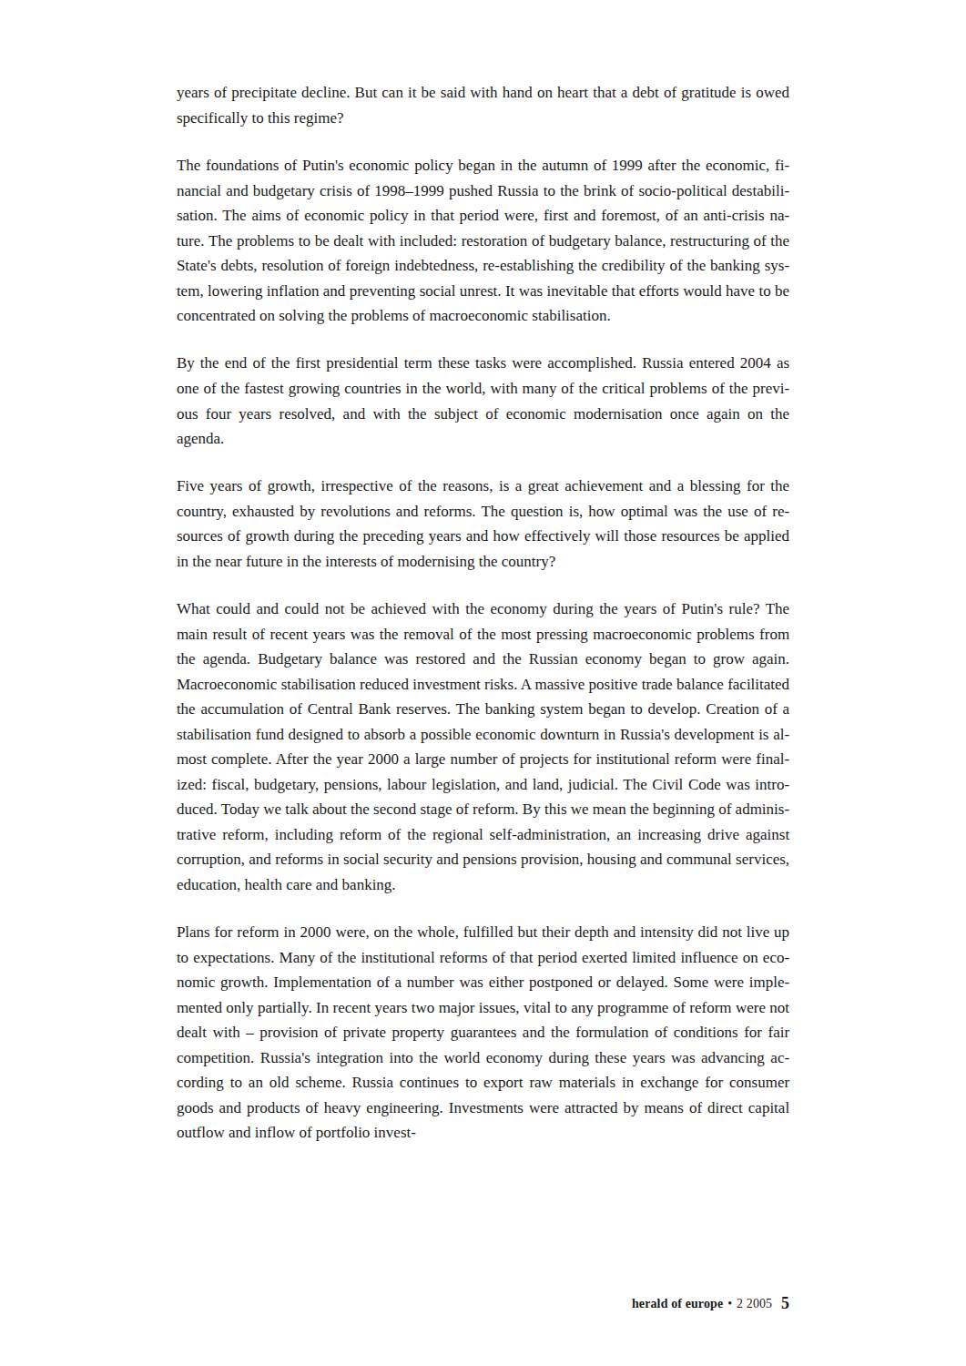years of precipitate decline. But can it be said with hand on heart that a debt of gratitude is owed specifically to this regime?
The foundations of Putin's economic policy began in the autumn of 1999 after the economic, financial and budgetary crisis of 1998–1999 pushed Russia to the brink of socio-political destabilisation. The aims of economic policy in that period were, first and foremost, of an anti-crisis nature. The problems to be dealt with included: restoration of budgetary balance, restructuring of the State's debts, resolution of foreign indebtedness, re-establishing the credibility of the banking system, lowering inflation and preventing social unrest. It was inevitable that efforts would have to be concentrated on solving the problems of macroeconomic stabilisation.
By the end of the first presidential term these tasks were accomplished. Russia entered 2004 as one of the fastest growing countries in the world, with many of the critical problems of the previous four years resolved, and with the subject of economic modernisation once again on the agenda.
Five years of growth, irrespective of the reasons, is a great achievement and a blessing for the country, exhausted by revolutions and reforms. The question is, how optimal was the use of resources of growth during the preceding years and how effectively will those resources be applied in the near future in the interests of modernising the country?
What could and could not be achieved with the economy during the years of Putin's rule? The main result of recent years was the removal of the most pressing macroeconomic problems from the agenda. Budgetary balance was restored and the Russian economy began to grow again. Macroeconomic stabilisation reduced investment risks. A massive positive trade balance facilitated the accumulation of Central Bank reserves. The banking system began to develop. Creation of a stabilisation fund designed to absorb a possible economic downturn in Russia's development is almost complete. After the year 2000 a large number of projects for institutional reform were finalized: fiscal, budgetary, pensions, labour legislation, and land, judicial. The Civil Code was introduced. Today we talk about the second stage of reform. By this we mean the beginning of administrative reform, including reform of the regional self-administration, an increasing drive against corruption, and reforms in social security and pensions provision, housing and communal services, education, health care and banking.
Plans for reform in 2000 were, on the whole, fulfilled but their depth and intensity did not live up to expectations. Many of the institutional reforms of that period exerted limited influence on economic growth. Implementation of a number was either postponed or delayed. Some were implemented only partially. In recent years two major issues, vital to any programme of reform were not dealt with – provision of private property guarantees and the formulation of conditions for fair competition. Russia's integration into the world economy during these years was advancing according to an old scheme. Russia continues to export raw materials in exchange for consumer goods and products of heavy engineering. Investments were attracted by means of direct capital outflow and inflow of portfolio invest-
herald of europe•2 20055